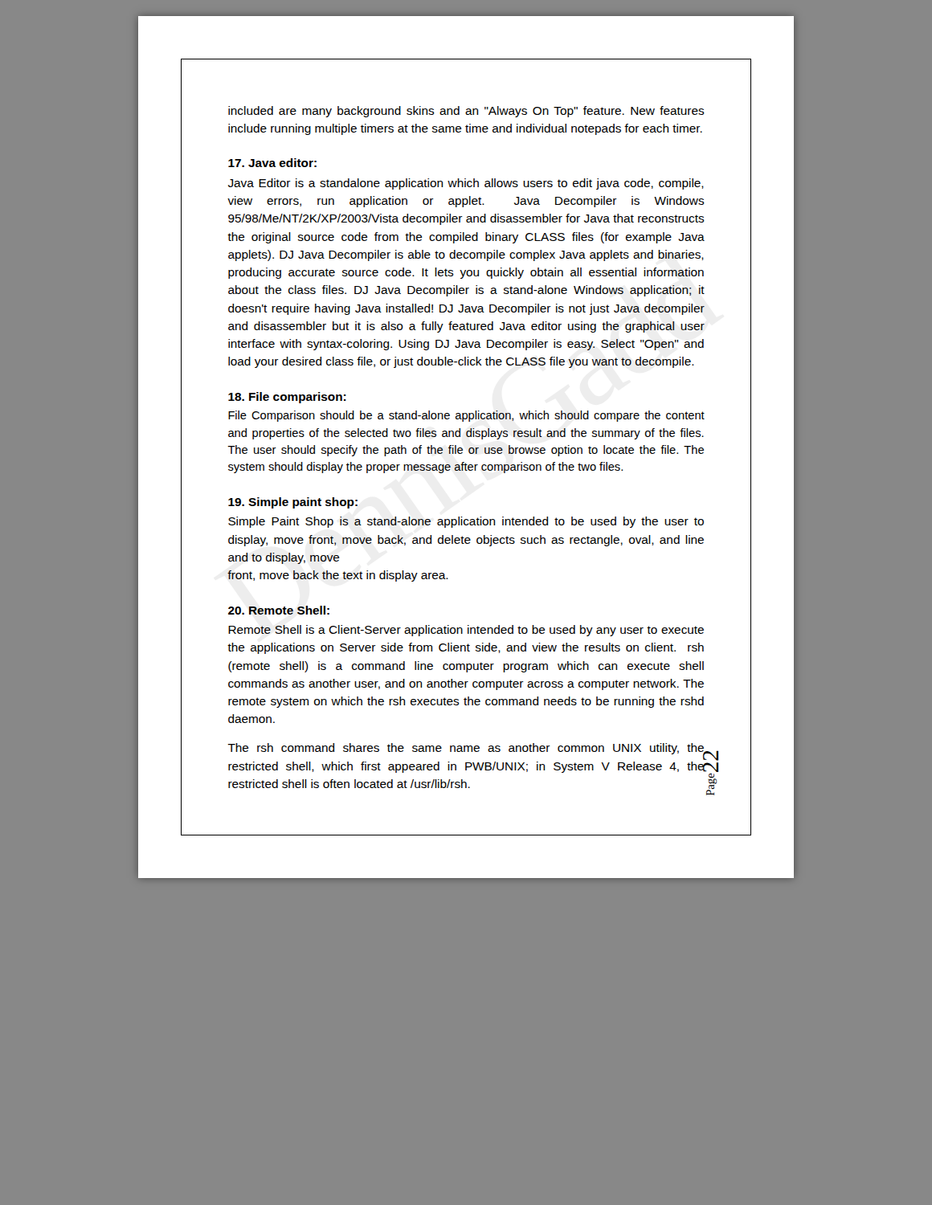DennisGadd
included are many background skins and an "Always On Top" feature. New features include running multiple timers at the same time and individual notepads for each timer.
17. Java editor:
Java Editor is a standalone application which allows users to edit java code, compile, view errors, run application or applet. Java Decompiler is Windows 95/98/Me/NT/2K/XP/2003/Vista decompiler and disassembler for Java that reconstructs the original source code from the compiled binary CLASS files (for example Java applets). DJ Java Decompiler is able to decompile complex Java applets and binaries, producing accurate source code. It lets you quickly obtain all essential information about the class files. DJ Java Decompiler is a stand-alone Windows application; it doesn't require having Java installed! DJ Java Decompiler is not just Java decompiler and disassembler but it is also a fully featured Java editor using the graphical user interface with syntax-coloring. Using DJ Java Decompiler is easy. Select "Open" and load your desired class file, or just double-click the CLASS file you want to decompile.
18. File comparison:
File Comparison should be a stand-alone application, which should compare the content and properties of the selected two files and displays result and the summary of the files. The user should specify the path of the file or use browse option to locate the file. The system should display the proper message after comparison of the two files.
19. Simple paint shop:
Simple Paint Shop is a stand-alone application intended to be used by the user to display, move front, move back, and delete objects such as rectangle, oval, and line and to display, move
front, move back the text in display area.
20. Remote Shell:
Remote Shell is a Client-Server application intended to be used by any user to execute the applications on Server side from Client side, and view the results on client. rsh (remote shell) is a command line computer program which can execute shell commands as another user, and on another computer across a computer network. The remote system on which the rsh executes the command needs to be running the rshd daemon.
The rsh command shares the same name as another common UNIX utility, the restricted shell, which first appeared in PWB/UNIX; in System V Release 4, the restricted shell is often located at /usr/lib/rsh.
Page22